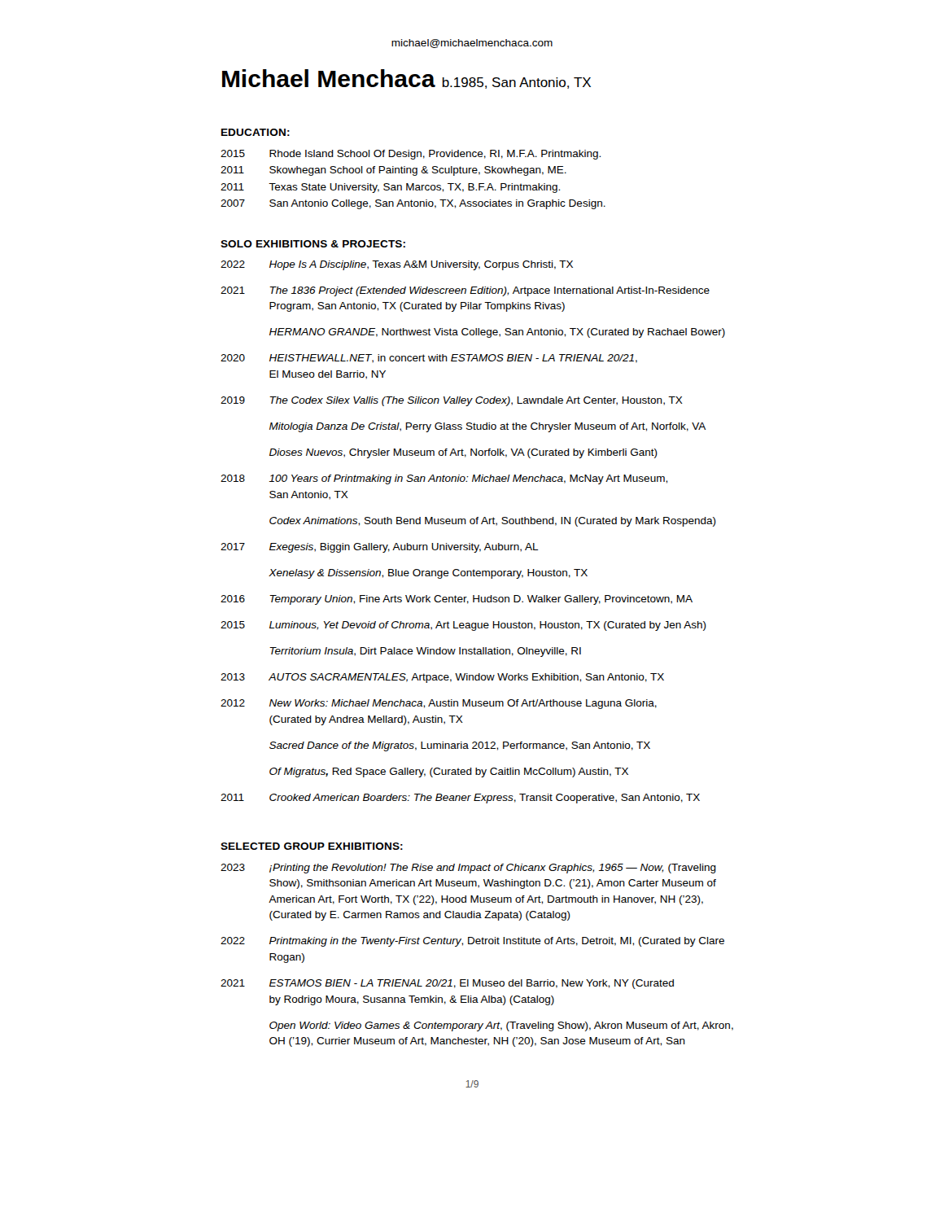michael@michaelmenchaca.com
Michael Menchaca b.1985, San Antonio, TX
EDUCATION:
| 2015 | Rhode Island School Of Design, Providence, RI, M.F.A. Printmaking. |
| 2011 | Skowhegan School of Painting & Sculpture, Skowhegan, ME. |
| 2011 | Texas State University, San Marcos, TX, B.F.A. Printmaking. |
| 2007 | San Antonio College, San Antonio, TX, Associates in Graphic Design. |
SOLO EXHIBITIONS & PROJECTS:
| 2022 | Hope Is A Discipline , Texas A&M University, Corpus Christi, TX |
| 2021 | The 1836 Project (Extended Widescreen Edition), Artpace International Artist-In-Residence Program, San Antonio, TX (Curated by Pilar Tompkins Rivas) |
| | HERMANO GRANDE , Northwest Vista College, San Antonio, TX (Curated by Rachael Bower) |
| 2020 | HEISTHEWALL.NET , in concert with ESTAMOS BIEN - LA TRIENAL 20/21 , El Museo del Barrio, NY |
| 2019 | The Codex Silex Vallis (The Silicon Valley Codex) , Lawndale Art Center, Houston, TX |
| | Mitologia Danza De Cristal , Perry Glass Studio at the Chrysler Museum of Art, Norfolk, VA |
| | Dioses Nuevos , Chrysler Museum of Art, Norfolk, VA (Curated by Kimberli Gant) |
| 2018 | 100 Years of Printmaking in San Antonio: Michael Menchaca , McNay Art Museum, San Antonio, TX |
| | Codex Animations , South Bend Museum of Art, Southbend, IN (Curated by Mark Rospenda) |
| 2017 | Exegesis , Biggin Gallery, Auburn University, Auburn, AL |
| | Xenelasy & Dissension , Blue Orange Contemporary, Houston, TX |
| 2016 | Temporary Union , Fine Arts Work Center, Hudson D. Walker Gallery, Provincetown, MA |
| 2015 | Luminous, Yet Devoid of Chroma , Art League Houston, Houston, TX (Curated by Jen Ash) |
| | Territorium Insula , Dirt Palace Window Installation, Olneyville, RI |
| 2013 | AUTOS SACRAMENTALES, Artpace, Window Works Exhibition, San Antonio, TX |
| 2012 | New Works: Michael Menchaca , Austin Museum Of Art/Arthouse Laguna Gloria, (Curated by Andrea Mellard), Austin, TX |
| | Sacred Dance of the Migratos , Luminaria 2012, Performance, San Antonio, TX |
| | Of Migratus , Red Space Gallery, (Curated by Caitlin McCollum) Austin, TX |
| 2011 | Crooked American Boarders: The Beaner Express , Transit Cooperative, San Antonio, TX |
SELECTED GROUP EXHIBITIONS:
| 2023 | ¡Printing the Revolution! The Rise and Impact of Chicanx Graphics, 1965 — Now, (Traveling Show), Smithsonian American Art Museum, Washington D.C. (’21), Amon Carter Museum of American Art, Fort Worth, TX (’22), Hood Museum of Art, Dartmouth in Hanover, NH (’23), (Curated by E. Carmen Ramos and Claudia Zapata) (Catalog) |
| 2022 | Printmaking in the Twenty-First Century , Detroit Institute of Arts, Detroit, MI, (Curated by Clare Rogan) |
| 2021 | ESTAMOS BIEN - LA TRIENAL 20/21 , El Museo del Barrio, New York, NY (Curated by Rodrigo Moura, Susanna Temkin, & Elia Alba) (Catalog) |
| | Open World: Video Games & Contemporary Art , (Traveling Show), Akron Museum of Art, Akron, OH (’19), Currier Museum of Art, Manchester, NH (’20), San Jose Museum of Art, San |
1/9